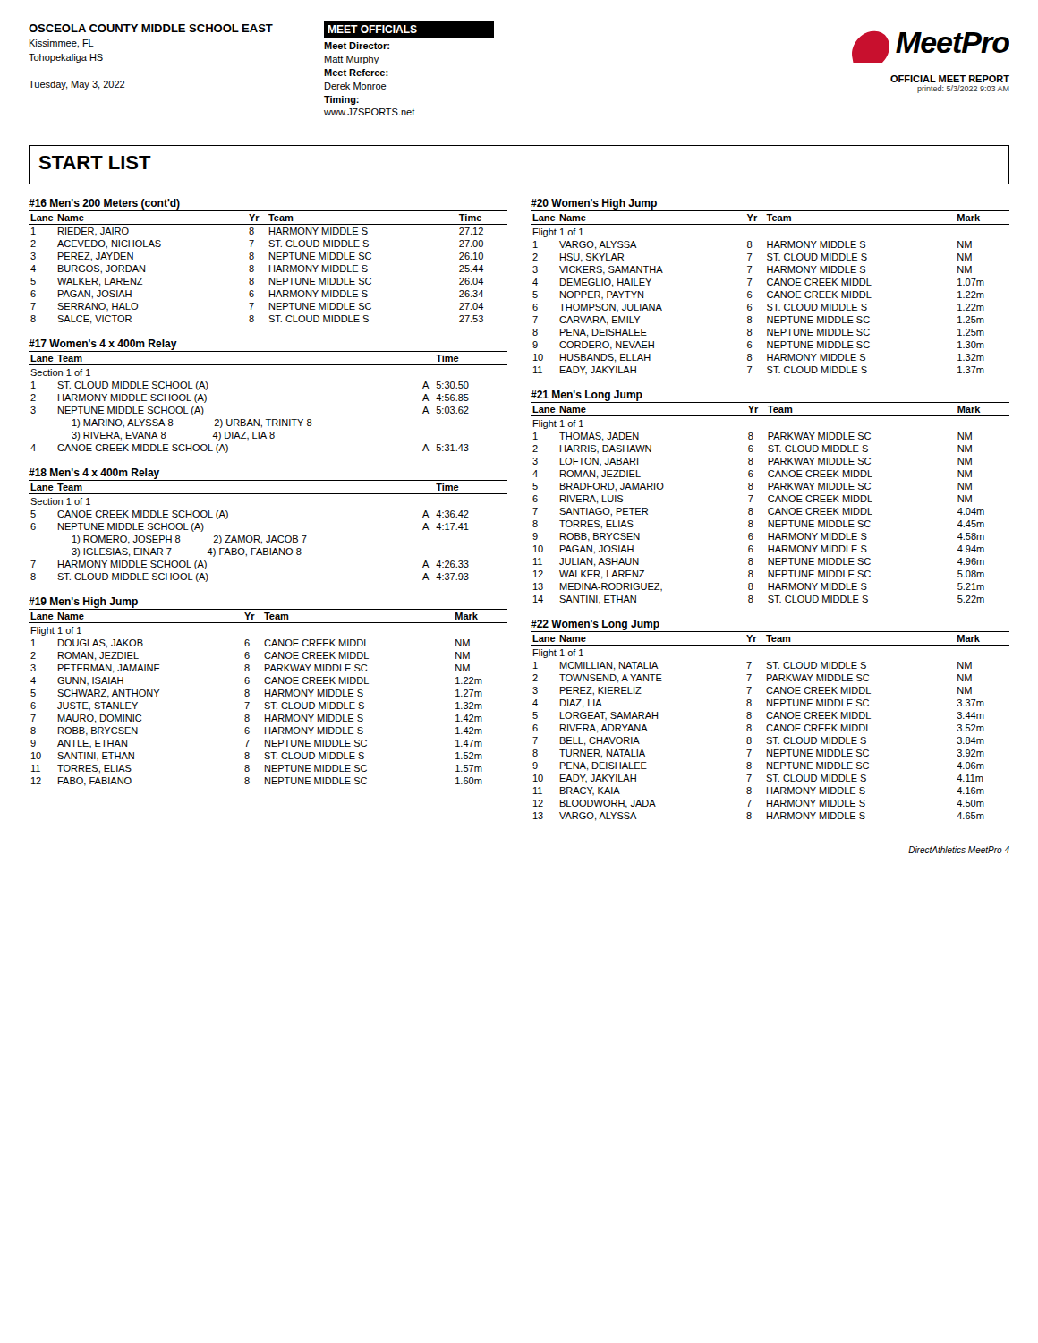OSCEOLA COUNTY MIDDLE SCHOOL EAST
Kissimmee, FL
Tohopekaliga HS
Tuesday, May 3, 2022
MEET OFFICIALS Meet Director:
Matt Murphy
Meet Referee:
Derek Monroe
Timing:
www.J7SPORTS.net
Meet Pro
OFFICIAL MEET REPORT
printed: 5/3/2022 9:03 AM
START LIST
#16 Men's 200 Meters (cont'd)
| Lane | Name | Yr | Team | Time |
| --- | --- | --- | --- | --- |
| 1 | RIEDER, JAIRO | 8 | HARMONY MIDDLE S | 27.12 |
| 2 | ACEVEDO, NICHOLAS | 7 | ST. CLOUD MIDDLE S | 27.00 |
| 3 | PEREZ, JAYDEN | 8 | NEPTUNE MIDDLE SC | 26.10 |
| 4 | BURGOS, JORDAN | 8 | HARMONY MIDDLE S | 25.44 |
| 5 | WALKER, LARENZ | 8 | NEPTUNE MIDDLE SC | 26.04 |
| 6 | PAGAN, JOSIAH | 6 | HARMONY MIDDLE S | 26.34 |
| 7 | SERRANO, HALO | 7 | NEPTUNE MIDDLE SC | 27.04 |
| 8 | SALCE, VICTOR | 8 | ST. CLOUD MIDDLE S | 27.53 |
#17 Women's 4 x 400m Relay
| Lane | Team | | Time |
| --- | --- | --- | --- |
| Section 1 of 1 |
| 1 | ST. CLOUD MIDDLE SCHOOL (A) | A | 5:30.50 |
| 2 | HARMONY MIDDLE SCHOOL (A) | A | 4:56.85 |
| 3 | NEPTUNE MIDDLE SCHOOL (A) | A | 5:03.62 |
| | 1) MARINO, ALYSSA 8 2) URBAN, TRINITY 8 |
| | 3) RIVERA, EVANA 8 4) DIAZ, LIA 8 |
| 4 | CANOE CREEK MIDDLE SCHOOL (A) | A | 5:31.43 |
#18 Men's 4 x 400m Relay
| Lane | Team | | Time |
| --- | --- | --- | --- |
| Section 1 of 1 |
| 5 | CANOE CREEK MIDDLE SCHOOL (A) | A | 4:36.42 |
| 6 | NEPTUNE MIDDLE SCHOOL (A) | A | 4:17.41 |
| | 1) ROMERO, JOSEPH 8 2) ZAMOR, JACOB 7 |
| | 3) IGLESIAS, EINAR 7 4) FABO, FABIANO 8 |
| 7 | HARMONY MIDDLE SCHOOL (A) | A | 4:26.33 |
| 8 | ST. CLOUD MIDDLE SCHOOL (A) | A | 4:37.93 |
#19 Men's High Jump
| Lane | Name | Yr | Team | Mark |
| --- | --- | --- | --- | --- |
| Flight 1 of 1 |
| 1 | DOUGLAS, JAKOB | 6 | CANOE CREEK MIDDL | NM |
| 2 | ROMAN, JEZDIEL | 6 | CANOE CREEK MIDDL | NM |
| 3 | PETERMAN, JAMAINE | 8 | PARKWAY MIDDLE SC | NM |
| 4 | GUNN, ISAIAH | 6 | CANOE CREEK MIDDL | 1.22m |
| 5 | SCHWARZ, ANTHONY | 8 | HARMONY MIDDLE S | 1.27m |
| 6 | JUSTE, STANLEY | 7 | ST. CLOUD MIDDLE S | 1.32m |
| 7 | MAURO, DOMINIC | 8 | HARMONY MIDDLE S | 1.42m |
| 8 | ROBB, BRYCSEN | 6 | HARMONY MIDDLE S | 1.42m |
| 9 | ANTLE, ETHAN | 7 | NEPTUNE MIDDLE SC | 1.47m |
| 10 | SANTINI, ETHAN | 8 | ST. CLOUD MIDDLE S | 1.52m |
| 11 | TORRES, ELIAS | 8 | NEPTUNE MIDDLE SC | 1.57m |
| 12 | FABO, FABIANO | 8 | NEPTUNE MIDDLE SC | 1.60m |
#20 Women's High Jump
| Lane | Name | Yr | Team | Mark |
| --- | --- | --- | --- | --- |
| Flight 1 of 1 |
| 1 | VARGO, ALYSSA | 8 | HARMONY MIDDLE S | NM |
| 2 | HSU, SKYLAR | 7 | ST. CLOUD MIDDLE S | NM |
| 3 | VICKERS, SAMANTHA | 7 | HARMONY MIDDLE S | NM |
| 4 | DEMEGLIO, HAILEY | 7 | CANOE CREEK MIDDL | 1.07m |
| 5 | NOPPER, PAYTYN | 6 | CANOE CREEK MIDDL | 1.22m |
| 6 | THOMPSON, JULIANA | 6 | ST. CLOUD MIDDLE S | 1.22m |
| 7 | CARVARA, EMILY | 8 | NEPTUNE MIDDLE SC | 1.25m |
| 8 | PENA, DEISHALEE | 8 | NEPTUNE MIDDLE SC | 1.25m |
| 9 | CORDERO, NEVAEH | 6 | NEPTUNE MIDDLE SC | 1.30m |
| 10 | HUSBANDS, ELLAH | 8 | HARMONY MIDDLE S | 1.32m |
| 11 | EADY, JAKYILAH | 7 | ST. CLOUD MIDDLE S | 1.37m |
#21 Men's Long Jump
| Lane | Name | Yr | Team | Mark |
| --- | --- | --- | --- | --- |
| Flight 1 of 1 |
| 1 | THOMAS, JADEN | 8 | PARKWAY MIDDLE SC | NM |
| 2 | HARRIS, DASHAWN | 6 | ST. CLOUD MIDDLE S | NM |
| 3 | LOFTON, JABARI | 8 | PARKWAY MIDDLE SC | NM |
| 4 | ROMAN, JEZDIEL | 6 | CANOE CREEK MIDDL | NM |
| 5 | BRADFORD, JAMARIO | 8 | PARKWAY MIDDLE SC | NM |
| 6 | RIVERA, LUIS | 7 | CANOE CREEK MIDDL | NM |
| 7 | SANTIAGO, PETER | 8 | CANOE CREEK MIDDL | 4.04m |
| 8 | TORRES, ELIAS | 8 | NEPTUNE MIDDLE SC | 4.45m |
| 9 | ROBB, BRYCSEN | 6 | HARMONY MIDDLE S | 4.58m |
| 10 | PAGAN, JOSIAH | 6 | HARMONY MIDDLE S | 4.94m |
| 11 | JULIAN, ASHAUN | 8 | NEPTUNE MIDDLE SC | 4.96m |
| 12 | WALKER, LARENZ | 8 | NEPTUNE MIDDLE SC | 5.08m |
| 13 | MEDINA-RODRIGUEZ, | 8 | HARMONY MIDDLE S | 5.21m |
| 14 | SANTINI, ETHAN | 8 | ST. CLOUD MIDDLE S | 5.22m |
#22 Women's Long Jump
| Lane | Name | Yr | Team | Mark |
| --- | --- | --- | --- | --- |
| Flight 1 of 1 |
| 1 | MCMILLIAN, NATALIA | 7 | ST. CLOUD MIDDLE S | NM |
| 2 | TOWNSEND, A YANTE | 7 | PARKWAY MIDDLE SC | NM |
| 3 | PEREZ, KIERELIZ | 7 | CANOE CREEK MIDDL | NM |
| 4 | DIAZ, LIA | 8 | NEPTUNE MIDDLE SC | 3.37m |
| 5 | LORGEAT, SAMARAH | 8 | CANOE CREEK MIDDL | 3.44m |
| 6 | RIVERA, ADRYANA | 8 | CANOE CREEK MIDDL | 3.52m |
| 7 | BELL, CHAVORIA | 8 | ST. CLOUD MIDDLE S | 3.84m |
| 8 | TURNER, NATALIA | 7 | NEPTUNE MIDDLE SC | 3.92m |
| 9 | PENA, DEISHALEE | 8 | NEPTUNE MIDDLE SC | 4.06m |
| 10 | EADY, JAKYILAH | 7 | ST. CLOUD MIDDLE S | 4.11m |
| 11 | BRACY, KAIA | 8 | HARMONY MIDDLE S | 4.16m |
| 12 | BLOODWORH, JADA | 7 | HARMONY MIDDLE S | 4.50m |
| 13 | VARGO, ALYSSA | 8 | HARMONY MIDDLE S | 4.65m |
DirectAthletics MeetPro 4